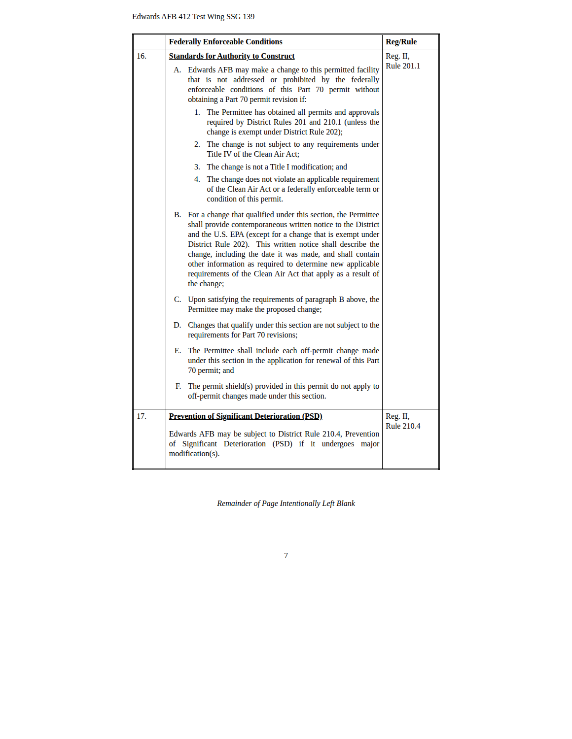Edwards AFB 412 Test Wing SSG 139
| | Federally Enforceable Conditions | Reg/Rule |
| --- | --- | --- |
| 16. | Standards for Authority to Construct Edwards AFB may make a change to this permitted facility that is not addressed or prohibited by the federally enforceable conditions of this Part 70 permit without obtaining a Part 70 permit revision if: The Permittee has obtained all permits and approvals required by District Rules 201 and 210.1 (unless the change is exempt under District Rule 202); The change is not subject to any requirements under Title IV of the Clean Air Act; The change is not a Title I modification; and The change does not violate an applicable requirement of the Clean Air Act or a federally enforceable term or condition of this permit. For a change that qualified under this section, the Permittee shall provide contemporaneous written notice to the District and the U.S. EPA (except for a change that is exempt under District Rule 202). This written notice shall describe the change, including the date it was made, and shall contain other information as required to determine new applicable requirements of the Clean Air Act that apply as a result of the change; Upon satisfying the requirements of paragraph B above, the Permittee may make the proposed change; Changes that qualify under this section are not subject to the requirements for Part 70 revisions; The Permittee shall include each off-permit change made under this section in the application for renewal of this Part 70 permit; and The permit shield(s) provided in this permit do not apply to off-permit changes made under this section. | Reg. II, Rule 201.1 |
| 17. | Prevention of Significant Deterioration (PSD) Edwards AFB may be subject to District Rule 210.4, Prevention of Significant Deterioration (PSD) if it undergoes major modification(s). | Reg. II, Rule 210.4 |
Remainder of Page Intentionally Left Blank
7